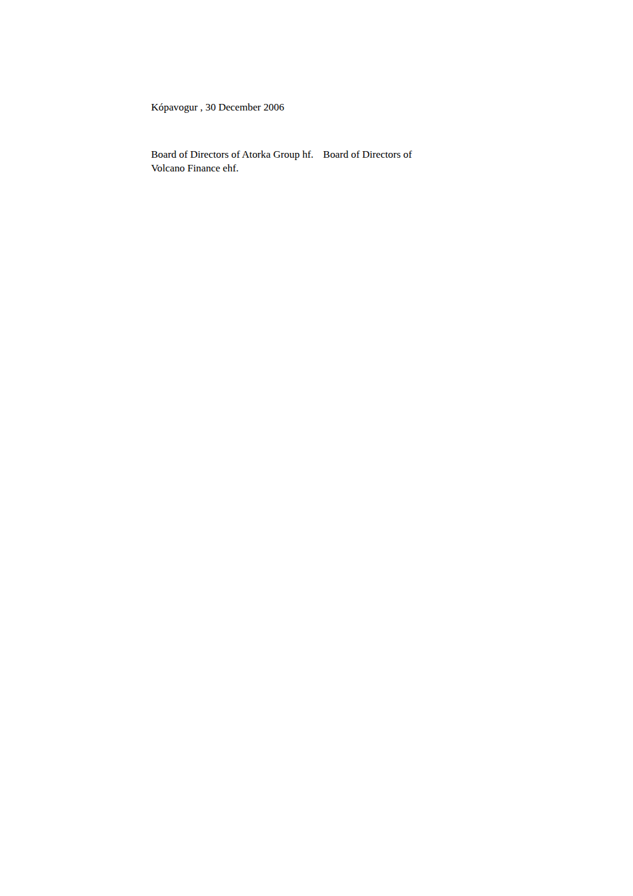Kópavogur , 30 December 2006
| Board of Directors of Atorka Group hf. Volcano Finance ehf. | Board of Directors of |